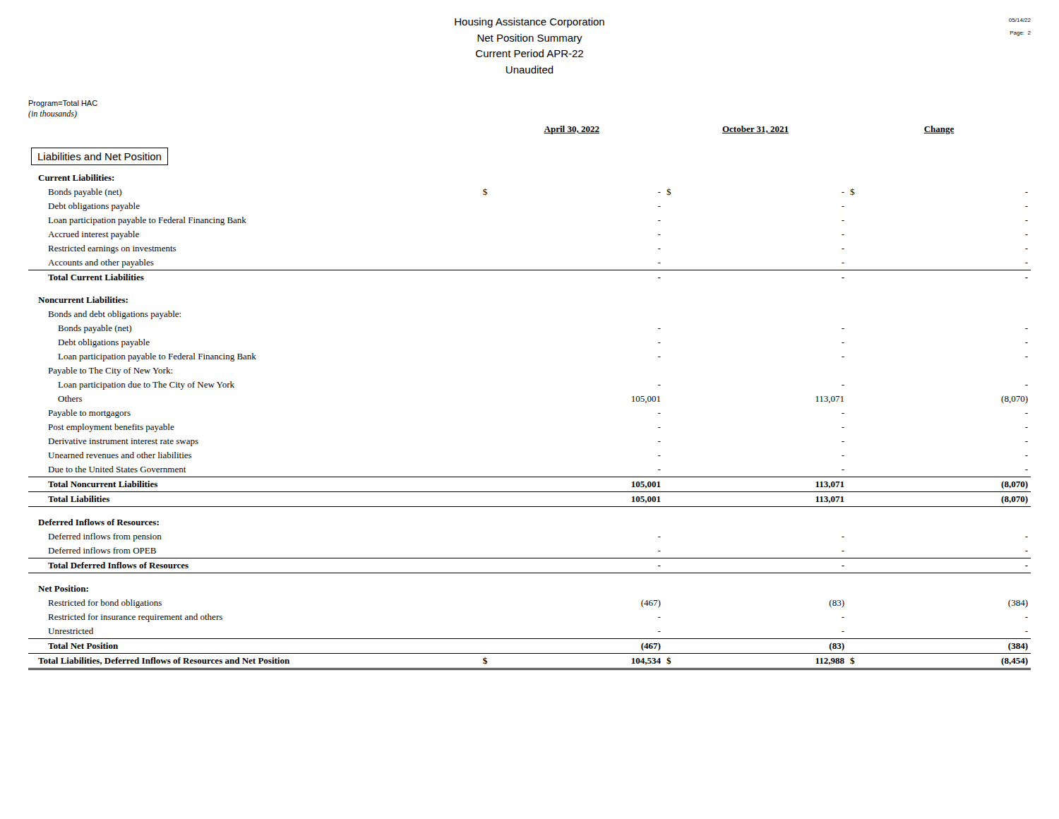05/14/22
Page: 2
Housing Assistance Corporation
Net Position Summary
Current Period APR-22
Unaudited
Program=Total HAC
(in thousands)
| | April 30, 2022 | October 31, 2021 | Change |
| Liabilities and Net Position |
| Current Liabilities: | |
| Bonds payable (net) | $ | - | $ | - | $ | - |
| Debt obligations payable | | - | | - | | - |
| Loan participation payable to Federal Financing Bank | | - | | - | | - |
| Accrued interest payable | | - | | - | | - |
| Restricted earnings on investments | | - | | - | | - |
| Accounts and other payables | | - | | - | | - |
| Total Current Liabilities | | - | | - | | - |
| Noncurrent Liabilities: | |
| Bonds and debt obligations payable: | |
| Bonds payable (net) | | - | | - | | - |
| Debt obligations payable | | - | | - | | - |
| Loan participation payable to Federal Financing Bank | | - | | - | | - |
| Payable to The City of New York: | |
| Loan participation due to The City of New York | | - | | - | | - |
| Others | | 105,001 | | 113,071 | | (8,070) |
| Payable to mortgagors | | - | | - | | - |
| Post employment benefits payable | | - | | - | | - |
| Derivative instrument interest rate swaps | | - | | - | | - |
| Unearned revenues and other liabilities | | - | | - | | - |
| Due to the United States Government | | - | | - | | - |
| Total Noncurrent Liabilities | | 105,001 | | 113,071 | | (8,070) |
| Total Liabilities | | 105,001 | | 113,071 | | (8,070) |
| Deferred Inflows of Resources: | |
| Deferred inflows from pension | | - | | - | | - |
| Deferred inflows from OPEB | | - | | - | | - |
| Total Deferred Inflows of Resources | | - | | - | | - |
| Net Position: | |
| Restricted for bond obligations | | (467) | | (83) | | (384) |
| Restricted for insurance requirement and others | | - | | - | | - |
| Unrestricted | | - | | - | | - |
| Total Net Position | | (467) | | (83) | | (384) |
| Total Liabilities, Deferred Inflows of Resources and Net Position | $ | 104,534 | $ | 112,988 | $ | (8,454) |